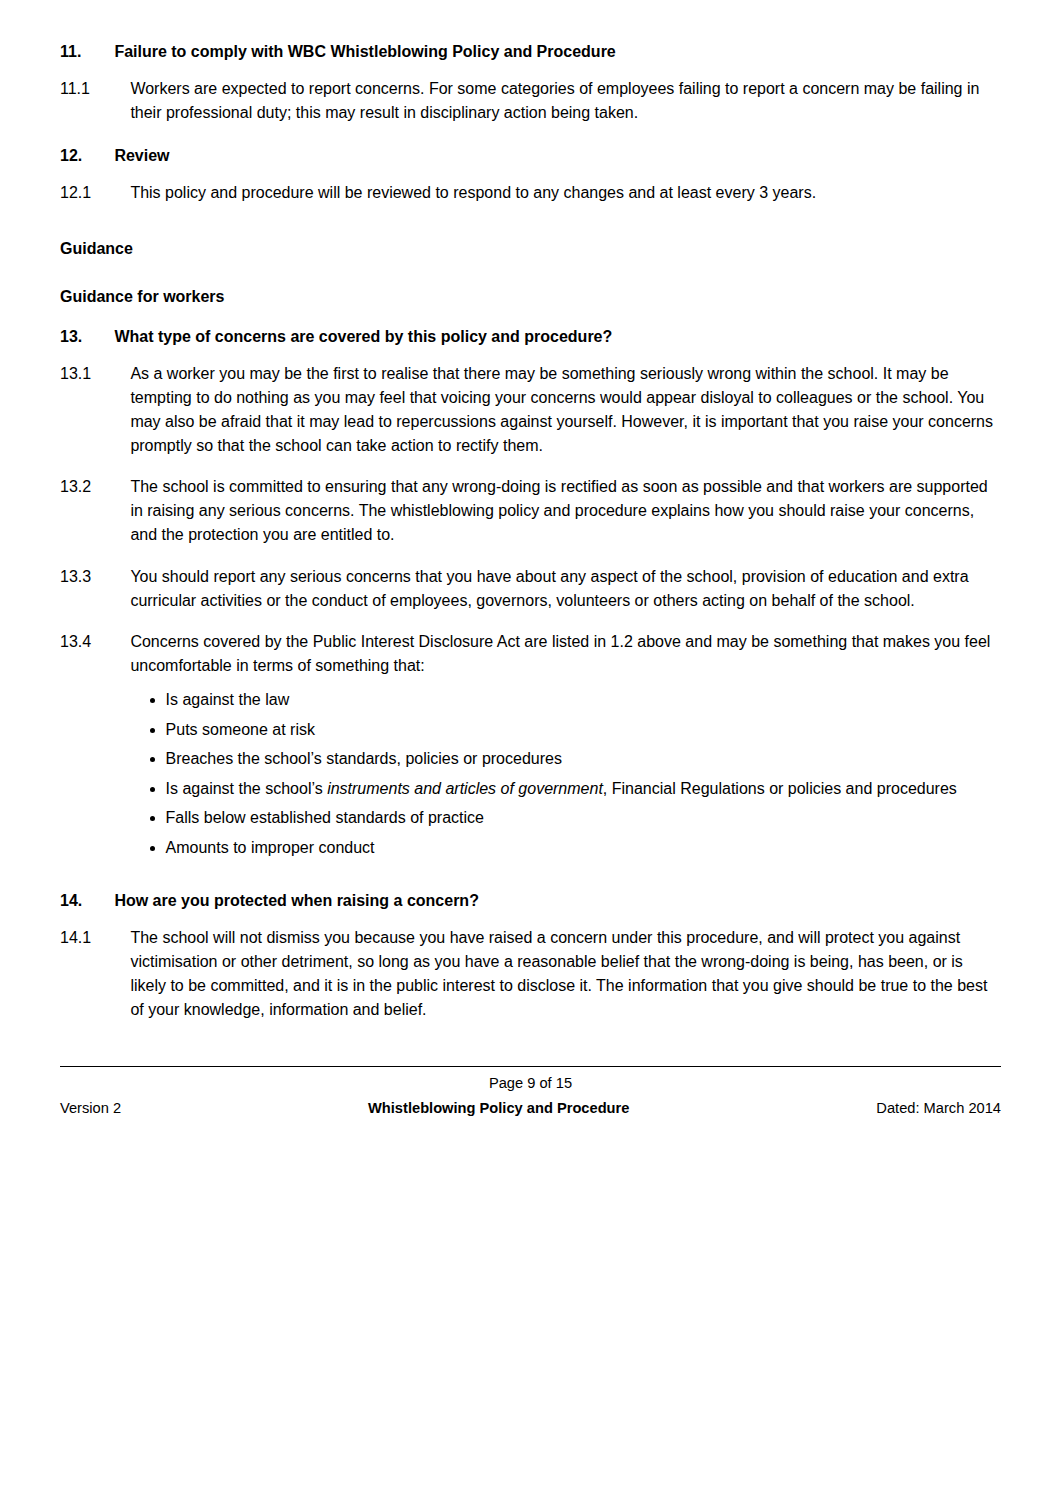11. Failure to comply with WBC Whistleblowing Policy and Procedure
11.1 Workers are expected to report concerns. For some categories of employees failing to report a concern may be failing in their professional duty; this may result in disciplinary action being taken.
12. Review
12.1 This policy and procedure will be reviewed to respond to any changes and at least every 3 years.
Guidance
Guidance for workers
13. What type of concerns are covered by this policy and procedure?
13.1 As a worker you may be the first to realise that there may be something seriously wrong within the school. It may be tempting to do nothing as you may feel that voicing your concerns would appear disloyal to colleagues or the school. You may also be afraid that it may lead to repercussions against yourself. However, it is important that you raise your concerns promptly so that the school can take action to rectify them.
13.2 The school is committed to ensuring that any wrong-doing is rectified as soon as possible and that workers are supported in raising any serious concerns. The whistleblowing policy and procedure explains how you should raise your concerns, and the protection you are entitled to.
13.3 You should report any serious concerns that you have about any aspect of the school, provision of education and extra curricular activities or the conduct of employees, governors, volunteers or others acting on behalf of the school.
13.4 Concerns covered by the Public Interest Disclosure Act are listed in 1.2 above and may be something that makes you feel uncomfortable in terms of something that:
Is against the law
Puts someone at risk
Breaches the school’s standards, policies or procedures
Is against the school’s instruments and articles of government, Financial Regulations or policies and procedures
Falls below established standards of practice
Amounts to improper conduct
14. How are you protected when raising a concern?
14.1 The school will not dismiss you because you have raised a concern under this procedure, and will protect you against victimisation or other detriment, so long as you have a reasonable belief that the wrong-doing is being, has been, or is likely to be committed, and it is in the public interest to disclose it. The information that you give should be true to the best of your knowledge, information and belief.
Page 9 of 15
Version 2 Whistleblowing Policy and Procedure Dated: March 2014